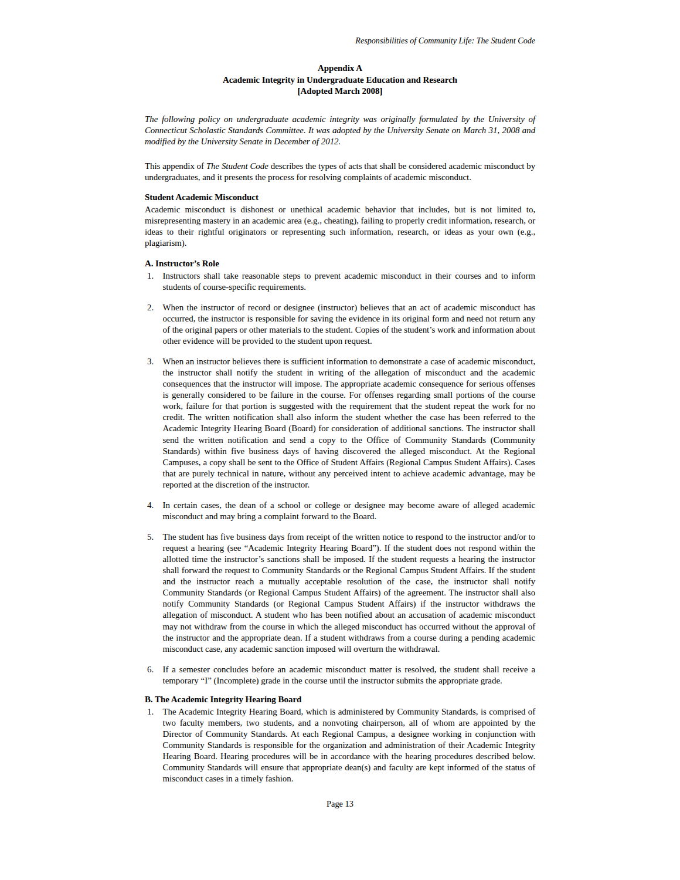Responsibilities of Community Life: The Student Code
Appendix A Academic Integrity in Undergraduate Education and Research [Adopted March 2008]
The following policy on undergraduate academic integrity was originally formulated by the University of Connecticut Scholastic Standards Committee. It was adopted by the University Senate on March 31, 2008 and modified by the University Senate in December of 2012.
This appendix of The Student Code describes the types of acts that shall be considered academic misconduct by undergraduates, and it presents the process for resolving complaints of academic misconduct.
Student Academic Misconduct
Academic misconduct is dishonest or unethical academic behavior that includes, but is not limited to, misrepresenting mastery in an academic area (e.g., cheating), failing to properly credit information, research, or ideas to their rightful originators or representing such information, research, or ideas as your own (e.g., plagiarism).
A. Instructor’s Role
Instructors shall take reasonable steps to prevent academic misconduct in their courses and to inform students of course-specific requirements.
When the instructor of record or designee (instructor) believes that an act of academic misconduct has occurred, the instructor is responsible for saving the evidence in its original form and need not return any of the original papers or other materials to the student. Copies of the student’s work and information about other evidence will be provided to the student upon request.
When an instructor believes there is sufficient information to demonstrate a case of academic misconduct, the instructor shall notify the student in writing of the allegation of misconduct and the academic consequences that the instructor will impose. The appropriate academic consequence for serious offenses is generally considered to be failure in the course. For offenses regarding small portions of the course work, failure for that portion is suggested with the requirement that the student repeat the work for no credit. The written notification shall also inform the student whether the case has been referred to the Academic Integrity Hearing Board (Board) for consideration of additional sanctions. The instructor shall send the written notification and send a copy to the Office of Community Standards (Community Standards) within five business days of having discovered the alleged misconduct. At the Regional Campuses, a copy shall be sent to the Office of Student Affairs (Regional Campus Student Affairs). Cases that are purely technical in nature, without any perceived intent to achieve academic advantage, may be reported at the discretion of the instructor.
In certain cases, the dean of a school or college or designee may become aware of alleged academic misconduct and may bring a complaint forward to the Board.
The student has five business days from receipt of the written notice to respond to the instructor and/or to request a hearing (see “Academic Integrity Hearing Board”). If the student does not respond within the allotted time the instructor’s sanctions shall be imposed. If the student requests a hearing the instructor shall forward the request to Community Standards or the Regional Campus Student Affairs. If the student and the instructor reach a mutually acceptable resolution of the case, the instructor shall notify Community Standards (or Regional Campus Student Affairs) of the agreement. The instructor shall also notify Community Standards (or Regional Campus Student Affairs) if the instructor withdraws the allegation of misconduct. A student who has been notified about an accusation of academic misconduct may not withdraw from the course in which the alleged misconduct has occurred without the approval of the instructor and the appropriate dean. If a student withdraws from a course during a pending academic misconduct case, any academic sanction imposed will overturn the withdrawal.
If a semester concludes before an academic misconduct matter is resolved, the student shall receive a temporary “I” (Incomplete) grade in the course until the instructor submits the appropriate grade.
B. The Academic Integrity Hearing Board
The Academic Integrity Hearing Board, which is administered by Community Standards, is comprised of two faculty members, two students, and a nonvoting chairperson, all of whom are appointed by the Director of Community Standards. At each Regional Campus, a designee working in conjunction with Community Standards is responsible for the organization and administration of their Academic Integrity Hearing Board. Hearing procedures will be in accordance with the hearing procedures described below. Community Standards will ensure that appropriate dean(s) and faculty are kept informed of the status of misconduct cases in a timely fashion.
Page 13